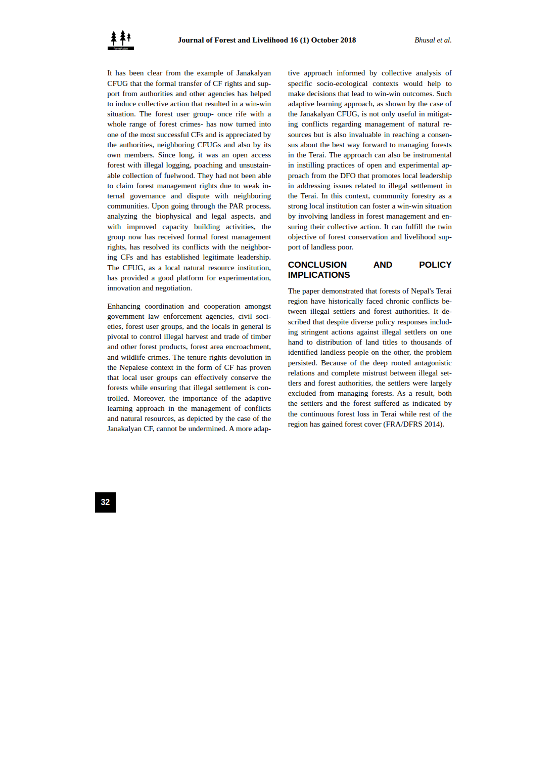ForestAction
Journal of Forest and Livelihood 16 (1) October 2018
Bhusal et al.
It has been clear from the example of Janakalyan CFUG that the formal transfer of CF rights and support from authorities and other agencies has helped to induce collective action that resulted in a win-win situation. The forest user group- once rife with a whole range of forest crimes- has now turned into one of the most successful CFs and is appreciated by the authorities, neighboring CFUGs and also by its own members. Since long, it was an open access forest with illegal logging, poaching and unsustainable collection of fuelwood. They had not been able to claim forest management rights due to weak internal governance and dispute with neighboring communities. Upon going through the PAR process, analyzing the biophysical and legal aspects, and with improved capacity building activities, the group now has received formal forest management rights, has resolved its conflicts with the neighboring CFs and has established legitimate leadership. The CFUG, as a local natural resource institution, has provided a good platform for experimentation, innovation and negotiation.
Enhancing coordination and cooperation amongst government law enforcement agencies, civil societies, forest user groups, and the locals in general is pivotal to control illegal harvest and trade of timber and other forest products, forest area encroachment, and wildlife crimes. The tenure rights devolution in the Nepalese context in the form of CF has proven that local user groups can effectively conserve the forests while ensuring that illegal settlement is controlled. Moreover, the importance of the adaptive learning approach in the management of conflicts and natural resources, as depicted by the case of the Janakalyan CF, cannot be undermined. A more adaptive approach informed by collective analysis of specific socio-ecological contexts would help to make decisions that lead to win-win outcomes. Such adaptive learning approach, as shown by the case of the Janakalyan CFUG, is not only useful in mitigating conflicts regarding management of natural resources but is also invaluable in reaching a consensus about the best way forward to managing forests in the Terai. The approach can also be instrumental in instilling practices of open and experimental approach from the DFO that promotes local leadership in addressing issues related to illegal settlement in the Terai. In this context, community forestry as a strong local institution can foster a win-win situation by involving landless in forest management and ensuring their collective action. It can fulfill the twin objective of forest conservation and livelihood support of landless poor.
Conclusion and Policy Implications
The paper demonstrated that forests of Nepal's Terai region have historically faced chronic conflicts between illegal settlers and forest authorities. It described that despite diverse policy responses including stringent actions against illegal settlers on one hand to distribution of land titles to thousands of identified landless people on the other, the problem persisted. Because of the deep rooted antagonistic relations and complete mistrust between illegal settlers and forest authorities, the settlers were largely excluded from managing forests. As a result, both the settlers and the forest suffered as indicated by the continuous forest loss in Terai while rest of the region has gained forest cover (FRA/DFRS 2014).
32